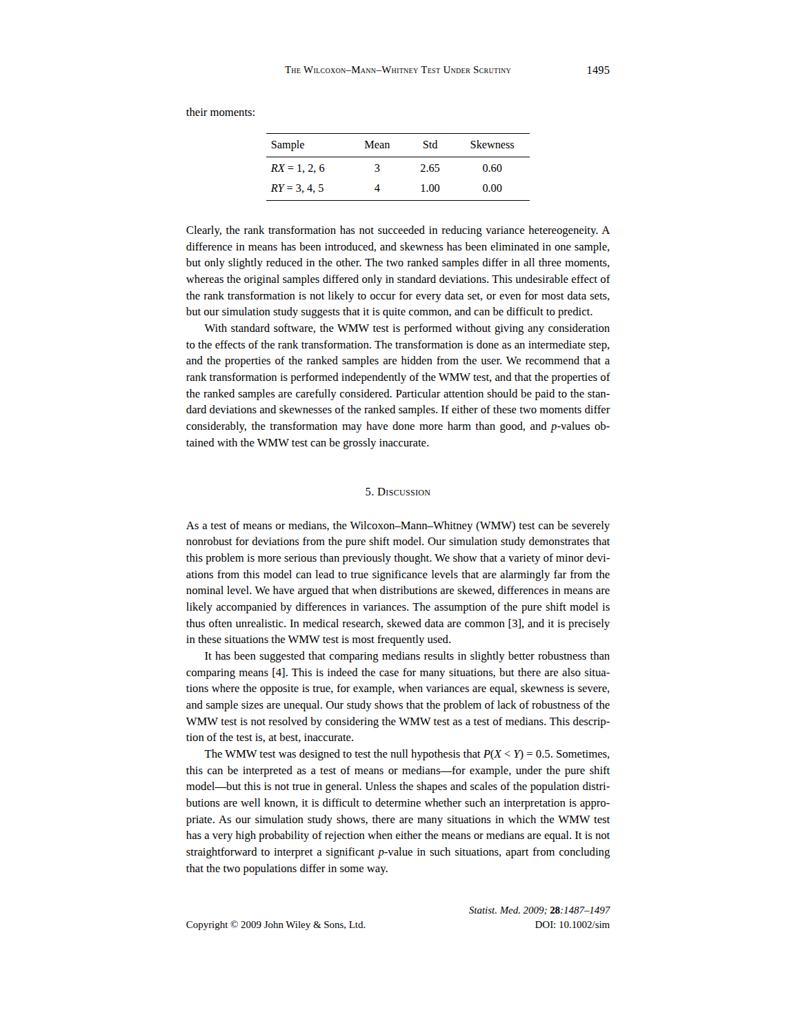The Wilcoxon–Mann–Whitney Test Under Scrutiny 1495
their moments:
| Sample | Mean | Std | Skewness |
| --- | --- | --- | --- |
| RX = 1, 2, 6 | 3 | 2.65 | 0.60 |
| RY = 3, 4, 5 | 4 | 1.00 | 0.00 |
Clearly, the rank transformation has not succeeded in reducing variance hetereogeneity. A difference in means has been introduced, and skewness has been eliminated in one sample, but only slightly reduced in the other. The two ranked samples differ in all three moments, whereas the original samples differed only in standard deviations. This undesirable effect of the rank transformation is not likely to occur for every data set, or even for most data sets, but our simulation study suggests that it is quite common, and can be difficult to predict.
With standard software, the WMW test is performed without giving any consideration to the effects of the rank transformation. The transformation is done as an intermediate step, and the properties of the ranked samples are hidden from the user. We recommend that a rank transformation is performed independently of the WMW test, and that the properties of the ranked samples are carefully considered. Particular attention should be paid to the standard deviations and skewnesses of the ranked samples. If either of these two moments differ considerably, the transformation may have done more harm than good, and p-values obtained with the WMW test can be grossly inaccurate.
5. Discussion
As a test of means or medians, the Wilcoxon–Mann–Whitney (WMW) test can be severely nonrobust for deviations from the pure shift model. Our simulation study demonstrates that this problem is more serious than previously thought. We show that a variety of minor deviations from this model can lead to true significance levels that are alarmingly far from the nominal level. We have argued that when distributions are skewed, differences in means are likely accompanied by differences in variances. The assumption of the pure shift model is thus often unrealistic. In medical research, skewed data are common [3], and it is precisely in these situations the WMW test is most frequently used.
It has been suggested that comparing medians results in slightly better robustness than comparing means [4]. This is indeed the case for many situations, but there are also situations where the opposite is true, for example, when variances are equal, skewness is severe, and sample sizes are unequal. Our study shows that the problem of lack of robustness of the WMW test is not resolved by considering the WMW test as a test of medians. This description of the test is, at best, inaccurate.
The WMW test was designed to test the null hypothesis that P(X < Y) = 0.5. Sometimes, this can be interpreted as a test of means or medians—for example, under the pure shift model—but this is not true in general. Unless the shapes and scales of the population distributions are well known, it is difficult to determine whether such an interpretation is appropriate. As our simulation study shows, there are many situations in which the WMW test has a very high probability of rejection when either the means or medians are equal. It is not straightforward to interpret a significant p-value in such situations, apart from concluding that the two populations differ in some way.
Copyright © 2009 John Wiley & Sons, Ltd.
Statist. Med. 2009; 28:1487–1497
DOI: 10.1002/sim